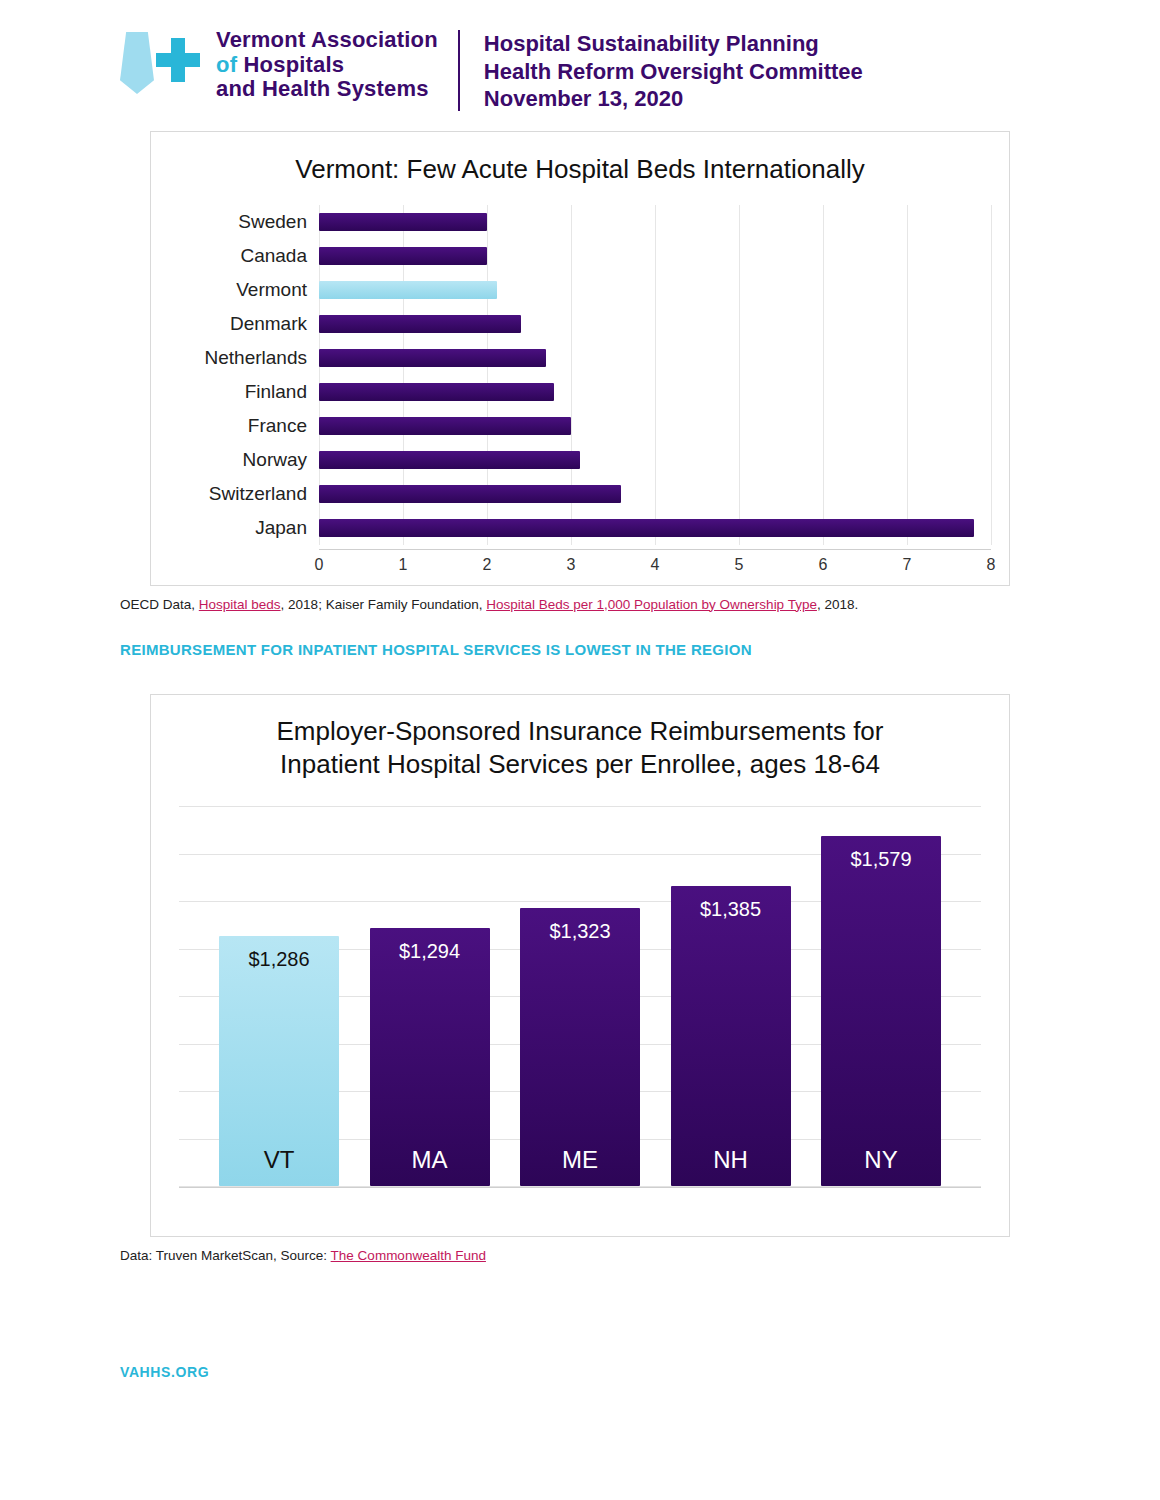Vermont Association
of Hospitals
and Health Systems
Hospital Sustainability Planning
Health Reform Oversight Committee
November 13, 2020
Vermont: Few Acute Hospital Beds Internationally
Sweden
Canada
Vermont
Denmark
Netherlands
Finland
France
Norway
Switzerland
Japan
0 1 2 3 4 5 6 7 8
OECD Data, Hospital beds, 2018; Kaiser Family Foundation, Hospital Beds per 1,000 Population by Ownership Type, 2018.
REIMBURSEMENT FOR INPATIENT HOSPITAL SERVICES IS LOWEST IN THE REGION
Employer-Sponsored Insurance Reimbursements for
Inpatient Hospital Services per Enrollee, ages 18-64
$1,286
VT
$1,294
MA
$1,323
ME
$1,385
NH
$1,579
NY
Data: Truven MarketScan, Source: The Commonwealth Fund
VAHHS.ORG